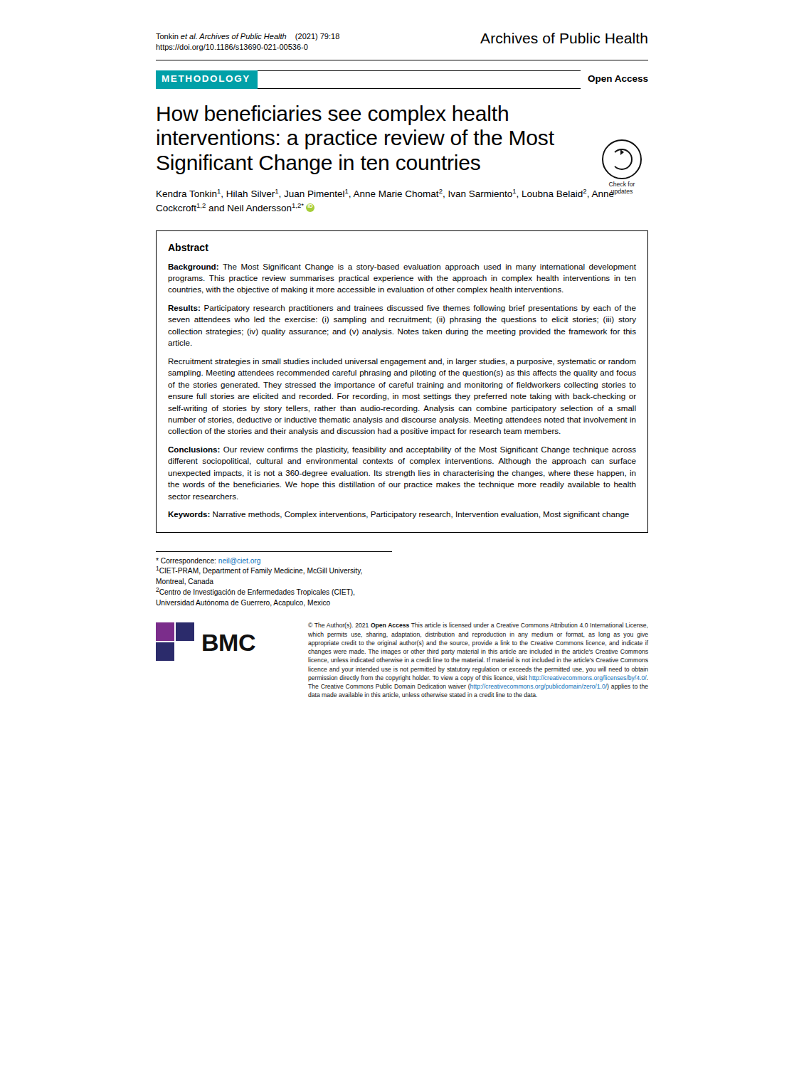Tonkin et al. Archives of Public Health (2021) 79:18
https://doi.org/10.1186/s13690-021-00536-0
Archives of Public Health
Methodology
Open Access
Check for
updates
How beneficiaries see complex health interventions: a practice review of the Most Significant Change in ten countries
Kendra Tonkin1, Hilah Silver1, Juan Pimentel1, Anne Marie Chomat2, Ivan Sarmiento1, Loubna Belaid2, Anne Cockcroft1,2 and Neil Andersson1,2*
Abstract
Background: The Most Significant Change is a story-based evaluation approach used in many international development programs. This practice review summarises practical experience with the approach in complex health interventions in ten countries, with the objective of making it more accessible in evaluation of other complex health interventions.
Results: Participatory research practitioners and trainees discussed five themes following brief presentations by each of the seven attendees who led the exercise: (i) sampling and recruitment; (ii) phrasing the questions to elicit stories; (iii) story collection strategies; (iv) quality assurance; and (v) analysis. Notes taken during the meeting provided the framework for this article.
Recruitment strategies in small studies included universal engagement and, in larger studies, a purposive, systematic or random sampling. Meeting attendees recommended careful phrasing and piloting of the question(s) as this affects the quality and focus of the stories generated. They stressed the importance of careful training and monitoring of fieldworkers collecting stories to ensure full stories are elicited and recorded. For recording, in most settings they preferred note taking with back-checking or self-writing of stories by story tellers, rather than audio-recording. Analysis can combine participatory selection of a small number of stories, deductive or inductive thematic analysis and discourse analysis. Meeting attendees noted that involvement in collection of the stories and their analysis and discussion had a positive impact for research team members.
Conclusions: Our review confirms the plasticity, feasibility and acceptability of the Most Significant Change technique across different sociopolitical, cultural and environmental contexts of complex interventions. Although the approach can surface unexpected impacts, it is not a 360-degree evaluation. Its strength lies in characterising the changes, where these happen, in the words of the beneficiaries. We hope this distillation of our practice makes the technique more readily available to health sector researchers.
Keywords: Narrative methods, Complex interventions, Participatory research, Intervention evaluation, Most significant change
* Correspondence: neil@ciet.org
1CIET-PRAM, Department of Family Medicine, McGill University, Montreal, Canada
2Centro de Investigación de Enfermedades Tropicales (CIET), Universidad Autónoma de Guerrero, Acapulco, Mexico
BMC
© The Author(s). 2021 Open Access This article is licensed under a Creative Commons Attribution 4.0 International License, which permits use, sharing, adaptation, distribution and reproduction in any medium or format, as long as you give appropriate credit to the original author(s) and the source, provide a link to the Creative Commons licence, and indicate if changes were made. The images or other third party material in this article are included in the article's Creative Commons licence, unless indicated otherwise in a credit line to the material. If material is not included in the article's Creative Commons licence and your intended use is not permitted by statutory regulation or exceeds the permitted use, you will need to obtain permission directly from the copyright holder. To view a copy of this licence, visit http://creativecommons.org/licenses/by/4.0/. The Creative Commons Public Domain Dedication waiver (http://creativecommons.org/publicdomain/zero/1.0/) applies to the data made available in this article, unless otherwise stated in a credit line to the data.